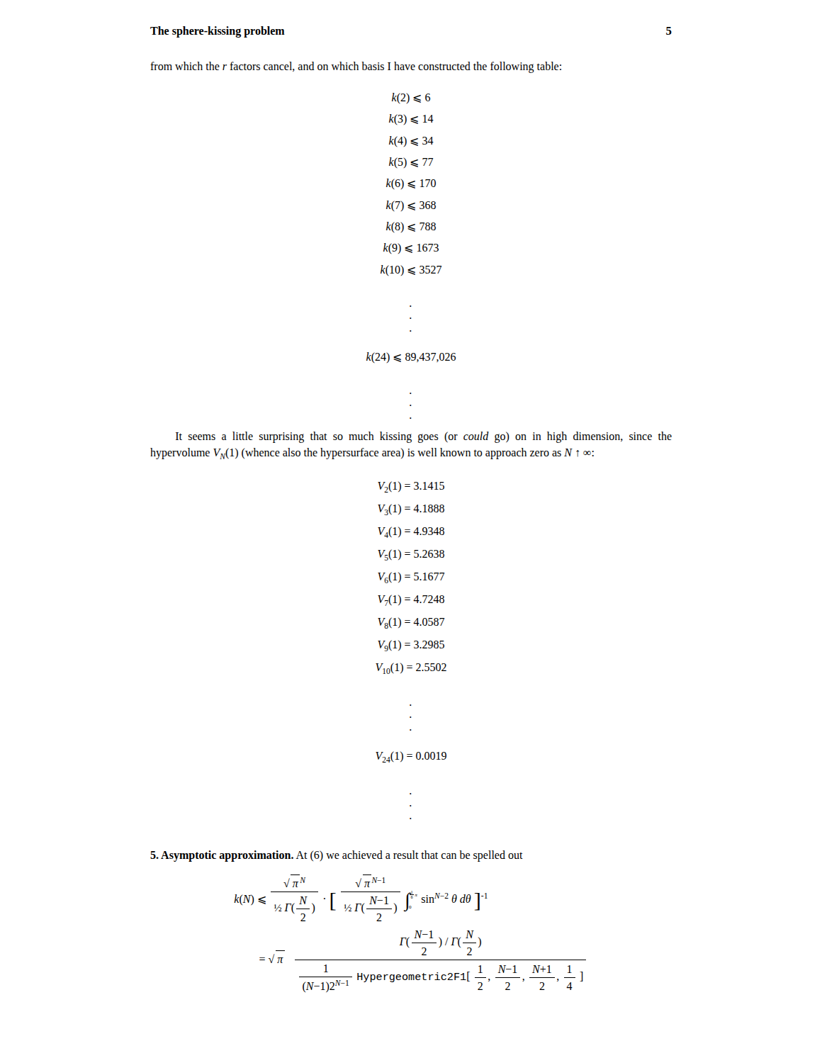The sphere-kissing problem 5
from which the r factors cancel, and on which basis I have constructed the following table:
k(2) ⩽ 6
k(3) ⩽ 14
k(4) ⩽ 34
k(5) ⩽ 77
k(6) ⩽ 170
k(7) ⩽ 368
k(8) ⩽ 788
k(9) ⩽ 1673
k(10) ⩽ 3527
...
k(24) ⩽ 89,437,026
...
It seems a little surprising that so much kissing goes (or could go) on in high dimension, since the hypervolume VN(1) (whence also the hypersurface area) is well known to approach zero as N ↑ ∞:
V2(1) = 3.1415
V3(1) = 4.1888
V4(1) = 4.9348
V5(1) = 5.2638
V6(1) = 5.1677
V7(1) = 4.7248
V8(1) = 4.0587
V9(1) = 3.2985
V10(1) = 2.5502
...
V24(1) = 0.0019
...
5. Asymptotic approximation.
At (6) we achieved a result that can be spelled out
k(N) ⩽ √πN ½ Γ(N 2) · [ √πN−1 ½ Γ(N−12) ∫16 π
0 sinN−2 θ dθ ]-1 = √π Γ(N−12) / Γ(N 2) 1(N−1)2N−1 Hypergeometric2F1[ 12, N−12, N+12, 14 ]